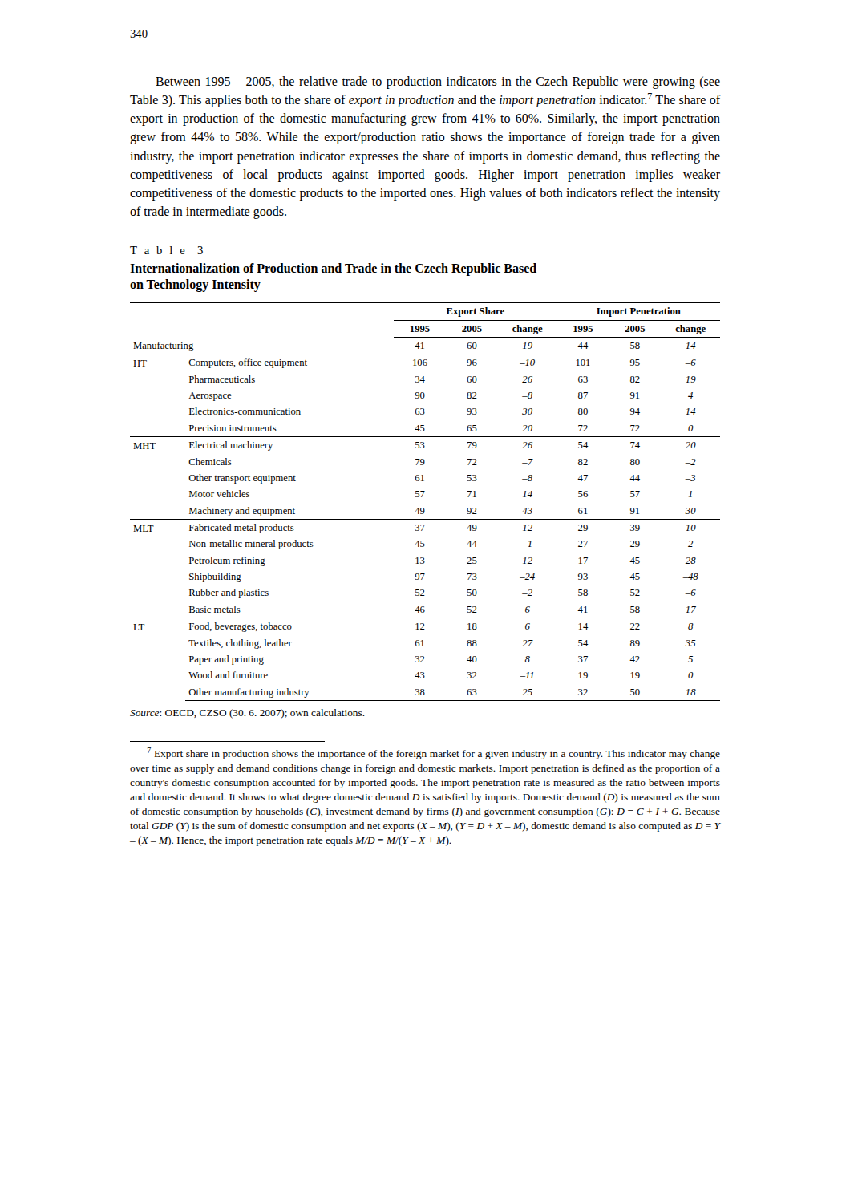340
Between 1995 – 2005, the relative trade to production indicators in the Czech Republic were growing (see Table 3). This applies both to the share of export in production and the import penetration indicator.7 The share of export in production of the domestic manufacturing grew from 41% to 60%. Similarly, the import penetration grew from 44% to 58%. While the export/production ratio shows the importance of foreign trade for a given industry, the import penetration indicator expresses the share of imports in domestic demand, thus reflecting the competitiveness of local products against imported goods. Higher import penetration implies weaker competitiveness of the domestic products to the imported ones. High values of both indicators reflect the intensity of trade in intermediate goods.
T a b l e 3
Internationalization of Production and Trade in the Czech Republic Based
on Technology Intensity
| | Export Share | Import Penetration |
| --- | --- | --- |
| | 1995 | 2005 | change | 1995 | 2005 | change |
| Manufacturing | 41 | 60 | 19 | 44 | 58 | 14 |
| HT | Computers, office equipment | 106 | 96 | –10 | 101 | 95 | –6 |
| Pharmaceuticals | 34 | 60 | 26 | 63 | 82 | 19 |
| Aerospace | 90 | 82 | –8 | 87 | 91 | 4 |
| Electronics-communication | 63 | 93 | 30 | 80 | 94 | 14 |
| Precision instruments | 45 | 65 | 20 | 72 | 72 | 0 |
| MHT | Electrical machinery | 53 | 79 | 26 | 54 | 74 | 20 |
| Chemicals | 79 | 72 | –7 | 82 | 80 | –2 |
| Other transport equipment | 61 | 53 | –8 | 47 | 44 | –3 |
| Motor vehicles | 57 | 71 | 14 | 56 | 57 | 1 |
| Machinery and equipment | 49 | 92 | 43 | 61 | 91 | 30 |
| MLT | Fabricated metal products | 37 | 49 | 12 | 29 | 39 | 10 |
| Non-metallic mineral products | 45 | 44 | –1 | 27 | 29 | 2 |
| Petroleum refining | 13 | 25 | 12 | 17 | 45 | 28 |
| Shipbuilding | 97 | 73 | –24 | 93 | 45 | –48 |
| Rubber and plastics | 52 | 50 | –2 | 58 | 52 | –6 |
| Basic metals | 46 | 52 | 6 | 41 | 58 | 17 |
| LT | Food, beverages, tobacco | 12 | 18 | 6 | 14 | 22 | 8 |
| Textiles, clothing, leather | 61 | 88 | 27 | 54 | 89 | 35 |
| Paper and printing | 32 | 40 | 8 | 37 | 42 | 5 |
| Wood and furniture | 43 | 32 | –11 | 19 | 19 | 0 |
| Other manufacturing industry | 38 | 63 | 25 | 32 | 50 | 18 |
Source: OECD, CZSO (30. 6. 2007); own calculations.
7 Export share in production shows the importance of the foreign market for a given industry in a country. This indicator may change over time as supply and demand conditions change in foreign and domestic markets. Import penetration is defined as the proportion of a country's domestic consumption accounted for by imported goods. The import penetration rate is measured as the ratio between imports and domestic demand. It shows to what degree domestic demand D is satisfied by imports. Domestic demand (D) is measured as the sum of domestic consumption by households (C), investment demand by firms (I) and government consumption (G): D = C + I + G. Because total GDP (Y) is the sum of domestic consumption and net exports (X – M), (Y = D + X – M), domestic demand is also computed as D = Y – (X – M). Hence, the import penetration rate equals M/D = M/(Y – X + M).